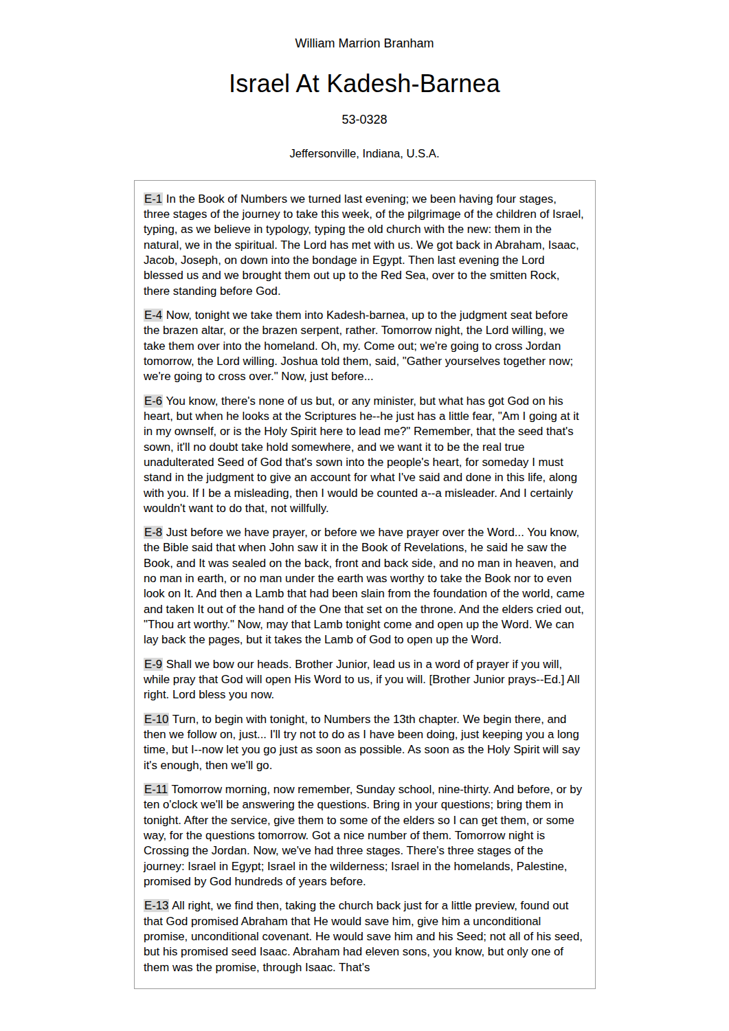William Marrion Branham
Israel At Kadesh-Barnea
53-0328
Jeffersonville, Indiana, U.S.A.
E-1 In the Book of Numbers we turned last evening; we been having four stages, three stages of the journey to take this week, of the pilgrimage of the children of Israel, typing, as we believe in typology, typing the old church with the new: them in the natural, we in the spiritual. The Lord has met with us. We got back in Abraham, Isaac, Jacob, Joseph, on down into the bondage in Egypt. Then last evening the Lord blessed us and we brought them out up to the Red Sea, over to the smitten Rock, there standing before God.
E-4 Now, tonight we take them into Kadesh-barnea, up to the judgment seat before the brazen altar, or the brazen serpent, rather. Tomorrow night, the Lord willing, we take them over into the homeland. Oh, my. Come out; we're going to cross Jordan tomorrow, the Lord willing. Joshua told them, said, "Gather yourselves together now; we're going to cross over." Now, just before...
E-6 You know, there's none of us but, or any minister, but what has got God on his heart, but when he looks at the Scriptures he--he just has a little fear, "Am I going at it in my ownself, or is the Holy Spirit here to lead me?" Remember, that the seed that's sown, it'll no doubt take hold somewhere, and we want it to be the real true unadulterated Seed of God that's sown into the people's heart, for someday I must stand in the judgment to give an account for what I've said and done in this life, along with you. If I be a misleading, then I would be counted a--a misleader. And I certainly wouldn't want to do that, not willfully.
E-8 Just before we have prayer, or before we have prayer over the Word... You know, the Bible said that when John saw it in the Book of Revelations, he said he saw the Book, and It was sealed on the back, front and back side, and no man in heaven, and no man in earth, or no man under the earth was worthy to take the Book nor to even look on It. And then a Lamb that had been slain from the foundation of the world, came and taken It out of the hand of the One that set on the throne. And the elders cried out, "Thou art worthy." Now, may that Lamb tonight come and open up the Word. We can lay back the pages, but it takes the Lamb of God to open up the Word.
E-9 Shall we bow our heads. Brother Junior, lead us in a word of prayer if you will, while pray that God will open His Word to us, if you will. [Brother Junior prays--Ed.] All right. Lord bless you now.
E-10 Turn, to begin with tonight, to Numbers the 13th chapter. We begin there, and then we follow on, just... I'll try not to do as I have been doing, just keeping you a long time, but I--now let you go just as soon as possible. As soon as the Holy Spirit will say it's enough, then we'll go.
E-11 Tomorrow morning, now remember, Sunday school, nine-thirty. And before, or by ten o'clock we'll be answering the questions. Bring in your questions; bring them in tonight. After the service, give them to some of the elders so I can get them, or some way, for the questions tomorrow. Got a nice number of them. Tomorrow night is Crossing the Jordan. Now, we've had three stages. There's three stages of the journey: Israel in Egypt; Israel in the wilderness; Israel in the homelands, Palestine, promised by God hundreds of years before.
E-13 All right, we find then, taking the church back just for a little preview, found out that God promised Abraham that He would save him, give him a unconditional promise, unconditional covenant. He would save him and his Seed; not all of his seed, but his promised seed Isaac. Abraham had eleven sons, you know, but only one of them was the promise, through Isaac. That's